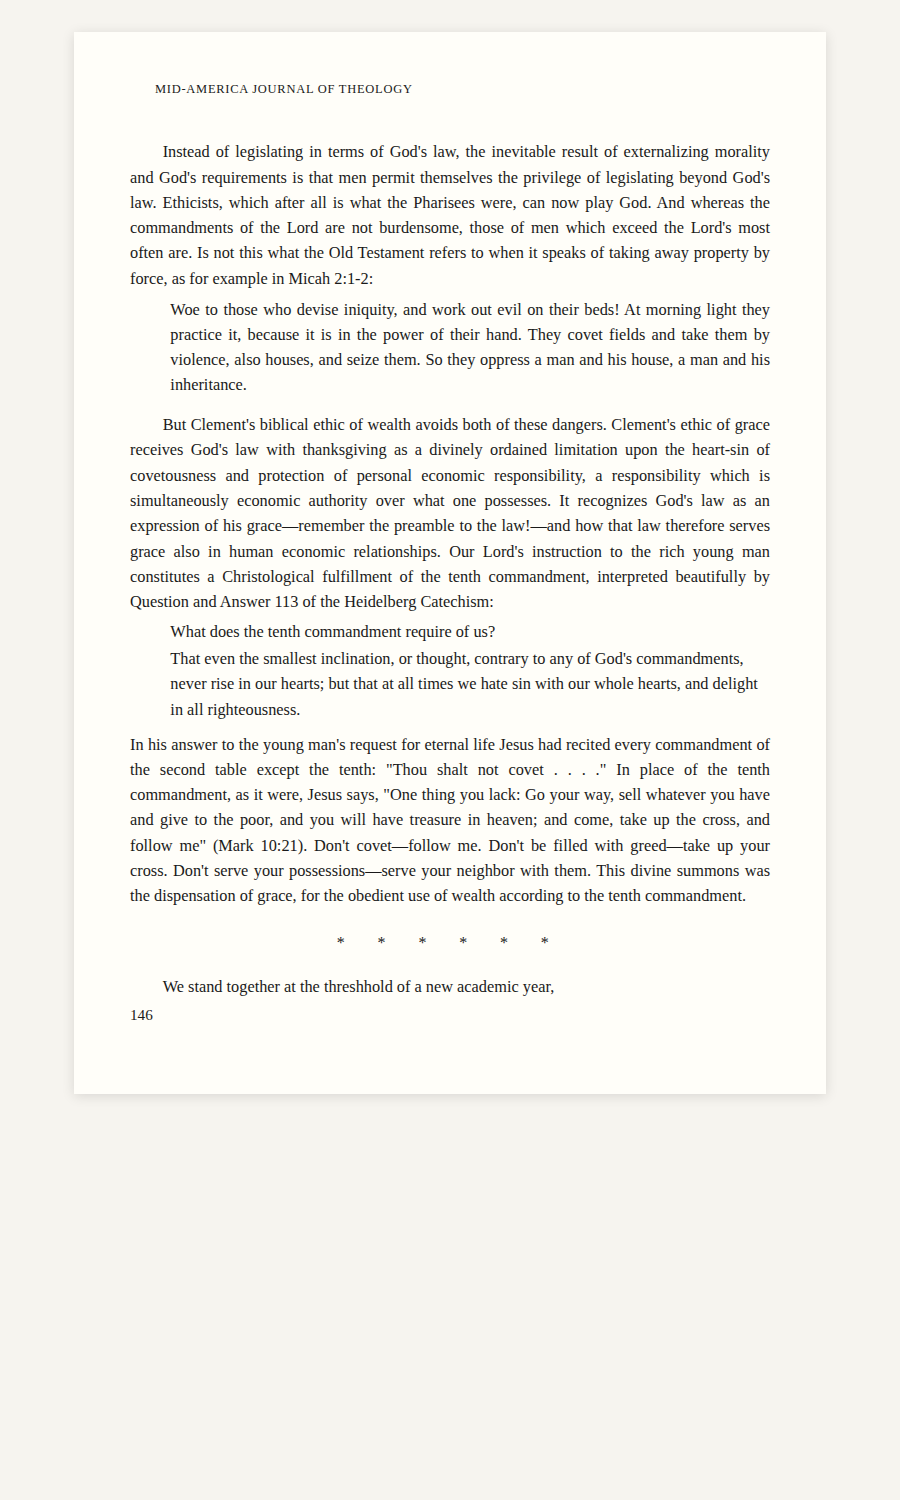Mid-America Journal of Theology
Instead of legislating in terms of God's law, the inevitable result of externalizing morality and God's requirements is that men permit themselves the privilege of legislating beyond God's law. Ethicists, which after all is what the Pharisees were, can now play God. And whereas the commandments of the Lord are not burdensome, those of men which exceed the Lord's most often are. Is not this what the Old Testament refers to when it speaks of taking away property by force, as for example in Micah 2:1-2:
Woe to those who devise iniquity, and work out evil on their beds! At morning light they practice it, because it is in the power of their hand. They covet fields and take them by violence, also houses, and seize them. So they oppress a man and his house, a man and his inheritance.
But Clement's biblical ethic of wealth avoids both of these dangers. Clement's ethic of grace receives God's law with thanksgiving as a divinely ordained limitation upon the heart-sin of covetousness and protection of personal economic responsibility, a responsibility which is simultaneously economic authority over what one possesses. It recognizes God's law as an expression of his grace—remember the preamble to the law!—and how that law therefore serves grace also in human economic relationships. Our Lord's instruction to the rich young man constitutes a Christological fulfillment of the tenth commandment, interpreted beautifully by Question and Answer 113 of the Heidelberg Catechism:
What does the tenth commandment require of us?
That even the smallest inclination, or thought, contrary to any of God's commandments, never rise in our hearts; but that at all times we hate sin with our whole hearts, and delight in all righteousness.
In his answer to the young man's request for eternal life Jesus had recited every commandment of the second table except the tenth: "Thou shalt not covet . . . ." In place of the tenth commandment, as it were, Jesus says, "One thing you lack: Go your way, sell whatever you have and give to the poor, and you will have treasure in heaven; and come, take up the cross, and follow me" (Mark 10:21). Don't covet—follow me. Don't be filled with greed—take up your cross. Don't serve your possessions—serve your neighbor with them. This divine summons was the dispensation of grace, for the obedient use of wealth according to the tenth commandment.
* * * * * *
We stand together at the threshhold of a new academic year,
146